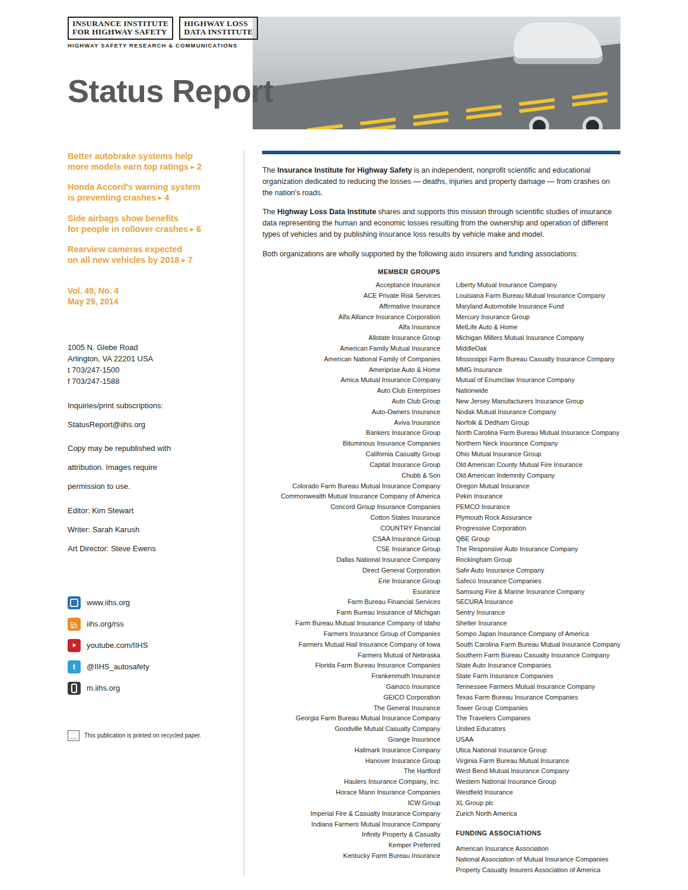Insurance Institute for Highway Safety
Highway Loss Data Institute
Highway Safety Research & Communications
Status Report
Better autobrake systems help
more models earn top ratings ▸ 2
Honda Accord's warning system
is preventing crashes ▸ 4
Side airbags show benefits
for people in rollover crashes ▸ 6
Rearview cameras expected
on all new vehicles by 2018 ▸ 7
Vol. 49, No. 4
May 29, 2014
1005 N. Glebe Road
Arlington, VA 22201 USA
t 703/247-1500
f 703/247-1588
Inquiries/print subscriptions:
StatusReport@iihs.org
Copy may be republished with
attribution. Images require
permission to use.
Editor: Kim Stewart
Writer: Sarah Karush
Art Director: Steve Ewens
www.iihs.org
iihs.org/rss
youtube.com/IIHS
@IIHS_autosafety
m.iihs.org
This publication is printed on recycled paper.
The Insurance Institute for Highway Safety is an independent, nonprofit scientific and educational organization dedicated to reducing the losses — deaths, injuries and property damage — from crashes on the nation's roads.
The Highway Loss Data Institute shares and supports this mission through scientific studies of insurance data representing the human and economic losses resulting from the ownership and operation of different types of vehicles and by publishing insurance loss results by vehicle make and model.
Both organizations are wholly supported by the following auto insurers and funding associations:
Member Groups
Acceptance Insurance
ACE Private Risk Services
Affirmative Insurance
Alfa Alliance Insurance Corporation
Alfa Insurance
Allstate Insurance Group
American Family Mutual Insurance
American National Family of Companies
Ameriprise Auto & Home
Amica Mutual Insurance Company
Auto Club Enterprises
Auto Club Group
Auto-Owners Insurance
Aviva Insurance
Bankers Insurance Group
Bituminous Insurance Companies
California Casualty Group
Capital Insurance Group
Chubb & Son
Colorado Farm Bureau Mutual Insurance Company
Commonwealth Mutual Insurance Company of America
Concord Group Insurance Companies
Cotton States Insurance
COUNTRY Financial
CSAA Insurance Group
CSE Insurance Group
Dallas National Insurance Company
Direct General Corporation
Erie Insurance Group
Esurance
Farm Bureau Financial Services
Farm Bureau Insurance of Michigan
Farm Bureau Mutual Insurance Company of Idaho
Farmers Insurance Group of Companies
Farmers Mutual Hail Insurance Company of Iowa
Farmers Mutual of Nebraska
Florida Farm Bureau Insurance Companies
Frankenmuth Insurance
Gainsco Insurance
GEICO Corporation
The General Insurance
Georgia Farm Bureau Mutual Insurance Company
Goodville Mutual Casualty Company
Grange Insurance
Hallmark Insurance Company
Hanover Insurance Group
The Hartford
Haulers Insurance Company, Inc.
Horace Mann Insurance Companies
ICW Group
Imperial Fire & Casualty Insurance Company
Indiana Farmers Mutual Insurance Company
Infinity Property & Casualty
Kemper Preferred
Kentucky Farm Bureau Insurance
Liberty Mutual Insurance Company
Louisiana Farm Bureau Mutual Insurance Company
Maryland Automobile Insurance Fund
Mercury Insurance Group
MetLife Auto & Home
Michigan Millers Mutual Insurance Company
MiddleOak
Mississippi Farm Bureau Casualty Insurance Company
MMG Insurance
Mutual of Enumclaw Insurance Company
Nationwide
New Jersey Manufacturers Insurance Group
Nodak Mutual Insurance Company
Norfolk & Dedham Group
North Carolina Farm Bureau Mutual Insurance Company
Northern Neck Insurance Company
Ohio Mutual Insurance Group
Old American County Mutual Fire Insurance
Old American Indemnity Company
Oregon Mutual Insurance
Pekin Insurance
PEMCO Insurance
Plymouth Rock Assurance
Progressive Corporation
QBE Group
The Responsive Auto Insurance Company
Rockingham Group
Safe Auto Insurance Company
Safeco Insurance Companies
Samsung Fire & Marine Insurance Company
SECURA Insurance
Sentry Insurance
Shelter Insurance
Sompo Japan Insurance Company of America
South Carolina Farm Bureau Mutual Insurance Company
Southern Farm Bureau Casualty Insurance Company
State Auto Insurance Companies
State Farm Insurance Companies
Tennessee Farmers Mutual Insurance Company
Texas Farm Bureau Insurance Companies
Tower Group Companies
The Travelers Companies
United Educators
USAA
Utica National Insurance Group
Virginia Farm Bureau Mutual Insurance
West Bend Mutual Insurance Company
Western National Insurance Group
Westfield Insurance
XL Group plc
Zurich North America
Funding Associations
American Insurance Association
National Association of Mutual Insurance Companies
Property Casualty Insurers Association of America